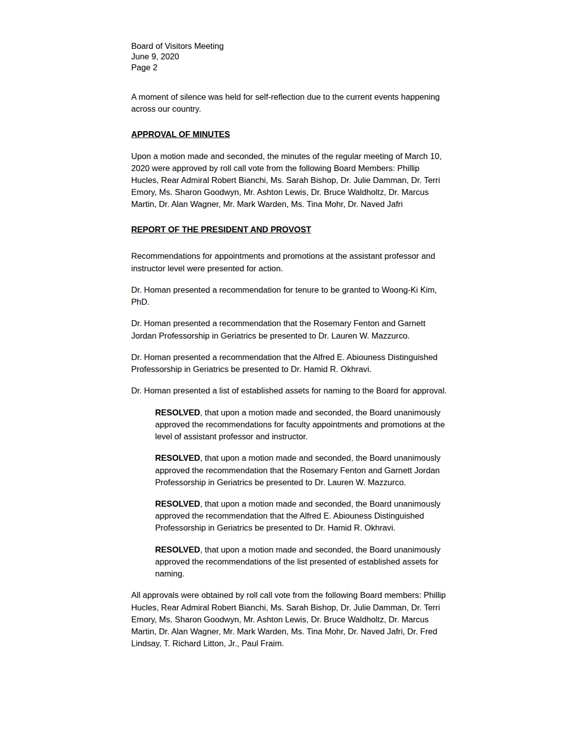Board of Visitors Meeting
June 9, 2020
Page 2
A moment of silence was held for self-reflection due to the current events happening across our country.
APPROVAL OF MINUTES
Upon a motion made and seconded, the minutes of the regular meeting of March 10, 2020 were approved by roll call vote from the following Board Members: Phillip Hucles, Rear Admiral Robert Bianchi, Ms. Sarah Bishop, Dr. Julie Damman, Dr. Terri Emory, Ms. Sharon Goodwyn, Mr. Ashton Lewis, Dr. Bruce Waldholtz, Dr. Marcus Martin, Dr. Alan Wagner, Mr. Mark Warden, Ms. Tina Mohr, Dr. Naved Jafri
REPORT OF THE PRESIDENT AND PROVOST
Recommendations for appointments and promotions at the assistant professor and instructor level were presented for action.
Dr. Homan presented a recommendation for tenure to be granted to Woong-Ki Kim, PhD.
Dr. Homan presented a recommendation that the Rosemary Fenton and Garnett Jordan Professorship in Geriatrics be presented to Dr. Lauren W. Mazzurco.
Dr. Homan presented a recommendation that the Alfred E. Abiouness Distinguished Professorship in Geriatrics be presented to Dr. Hamid R. Okhravi.
Dr. Homan presented a list of established assets for naming to the Board for approval.
RESOLVED, that upon a motion made and seconded, the Board unanimously approved the recommendations for faculty appointments and promotions at the level of assistant professor and instructor.
RESOLVED, that upon a motion made and seconded, the Board unanimously approved the recommendation that the Rosemary Fenton and Garnett Jordan Professorship in Geriatrics be presented to Dr. Lauren W. Mazzurco.
RESOLVED, that upon a motion made and seconded, the Board unanimously approved the recommendation that the Alfred E. Abiouness Distinguished Professorship in Geriatrics be presented to Dr. Hamid R. Okhravi.
RESOLVED, that upon a motion made and seconded, the Board unanimously approved the recommendations of the list presented of established assets for naming.
All approvals were obtained by roll call vote from the following Board members: Phillip Hucles, Rear Admiral Robert Bianchi, Ms. Sarah Bishop, Dr. Julie Damman, Dr. Terri Emory, Ms. Sharon Goodwyn, Mr. Ashton Lewis, Dr. Bruce Waldholtz, Dr. Marcus Martin, Dr. Alan Wagner, Mr. Mark Warden, Ms. Tina Mohr, Dr. Naved Jafri, Dr. Fred Lindsay, T. Richard Litton, Jr., Paul Fraim.